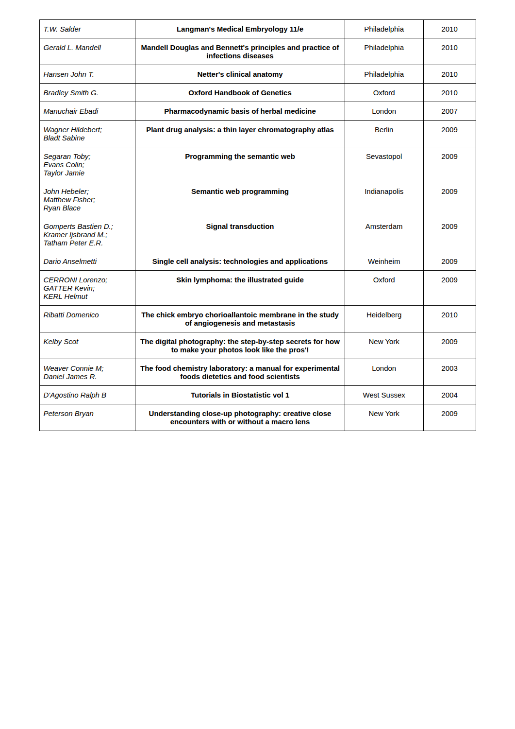| T.W. Salder | Langman's Medical Embryology 11/e | Philadelphia | 2010 |
| Gerald L. Mandell | Mandell Douglas and Bennett's principles and practice of infections diseases | Philadelphia | 2010 |
| Hansen John T. | Netter's clinical anatomy | Philadelphia | 2010 |
| Bradley Smith G. | Oxford Handbook of Genetics | Oxford | 2010 |
| Manuchair Ebadi | Pharmacodynamic basis of herbal medicine | London | 2007 |
| Wagner Hildebert; Bladt Sabine | Plant drug analysis: a thin layer chromatography atlas | Berlin | 2009 |
| Segaran Toby; Evans Colin; Taylor Jamie | Programming the semantic web | Sevastopol | 2009 |
| John Hebeler; Matthew Fisher; Ryan Blace | Semantic web programming | Indianapolis | 2009 |
| Gomperts Bastien D.; Kramer Ijsbrand M.; Tatham Peter E.R. | Signal transduction | Amsterdam | 2009 |
| Dario Anselmetti | Single cell analysis: technologies and applications | Weinheim | 2009 |
| CERRONI Lorenzo; GATTER Kevin; KERL Helmut | Skin lymphoma: the illustrated guide | Oxford | 2009 |
| Ribatti Domenico | The chick embryo chorioallantoic membrane in the study of angiogenesis and metastasis | Heidelberg | 2010 |
| Kelby Scot | The digital photography: the step-by-step secrets for how to make your photos look like the pros'! | New York | 2009 |
| Weaver Connie M; Daniel James R. | The food chemistry laboratory: a manual for experimental foods dietetics and food scientists | London | 2003 |
| D'Agostino Ralph B | Tutorials in Biostatistic vol 1 | West Sussex | 2004 |
| Peterson Bryan | Understanding close-up photography: creative close encounters with or without a macro lens | New York | 2009 |